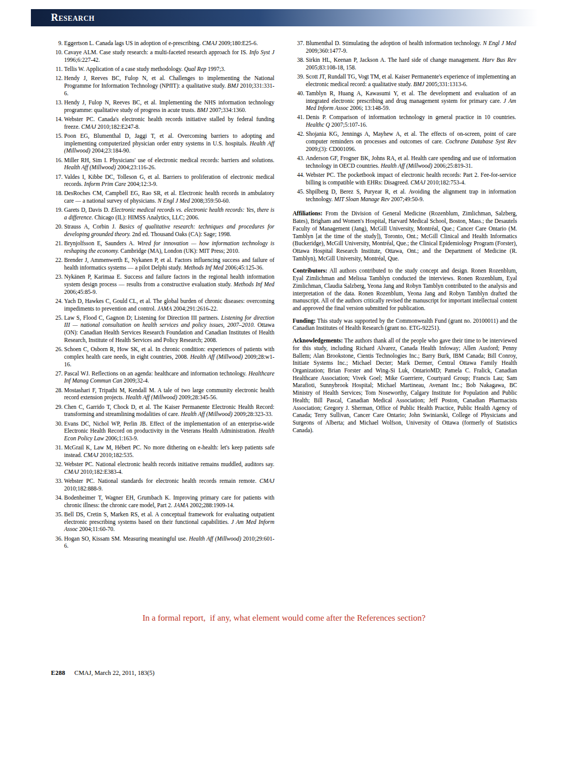Research
Eggertson L. Canada lags US in adoption of e-prescribing. CMAJ 2009;180:E25-6.
Cavaye ALM. Case study research: a multi-faceted research approach for IS. Info Syst J 1996;6:227-42.
Tellis W. Application of a case study methodology. Qual Rep 1997;3.
Hendy J, Reeves BC, Fulop N, et al. Challenges to implementing the National Programme for Information Technology (NPfIT): a qualitative study. BMJ 2010;331:331-6.
Hendy J, Fulop N, Reeves BC, et al. Implementing the NHS information technology programme: qualitative study of progress in acute trusts. BMJ 2007;334:1360.
Webster PC. Canada's electronic health records initiative stalled by federal funding freeze. CMAJ 2010;182:E247-8.
Poon EG, Blumenthal D, Jaggi T, et al. Overcoming barriers to adopting and implementing computerized physician order entry systems in U.S. hospitals. Health Aff (Millwood) 2004;23:184-90.
Miller RH, Sim I. Physicians' use of electronic medical records: barriers and solutions. Health Aff (Millwood) 2004;23:116-26.
Valdes I, Kibbe DC, Tolleson G, et al. Barriers to proliferation of electronic medical records. Inform Prim Care 2004;12:3-9.
DesRoches CM, Campbell EG, Rao SR, et al. Electronic health records in ambulatory care — a national survey of physicians. N Engl J Med 2008;359:50-60.
Garets D, Davis D. Electronic medical records vs. electronic health records: Yes, there is a difference. Chicago (IL): HIMSS Analytics, LLC; 2006.
Strauss A, Corbin J. Basics of qualitative research: techniques and procedures for developing grounded theory. 2nd ed. Thousand Oaks (CA): Sage; 1998.
Brynjolfsson E, Saunders A. Wired for innovation — how information technology is reshaping the economy. Cambridge (MA), London (UK): MIT Press; 2010.
Brender J, Ammenwerth E, Nykanen P, et al. Factors influencing success and failure of health informatics systems — a pilot Delphi study. Methods Inf Med 2006;45:125-36.
Nykänen P, Karimaa E. Success and failure factors in the regional health information system design process — results from a constructive evaluation study. Methods Inf Med 2006;45:85-9.
Yach D, Hawkes C, Gould CL, et al. The global burden of chronic diseases: overcoming impediments to prevention and control. JAMA 2004;291:2616-22.
Law S, Flood C, Gagnon D; Listening for Direction III partners. Listening for direction III — national consultation on health services and policy issues, 2007–2010. Ottawa (ON): Canadian Health Services Research Foundation and Canadian Institutes of Health Research, Institute of Health Services and Policy Research; 2008.
Schoen C, Osborn R, How SK, et al. In chronic condition: experiences of patients with complex health care needs, in eight countries, 2008. Health Aff (Millwood) 2009;28:w1-16.
Pascal WJ. Reflections on an agenda: healthcare and information technology. Healthcare Inf Manag Commun Can 2009;32-4.
Mostashari F, Tripathi M, Kendall M. A tale of two large community electronic health record extension projects. Health Aff (Millwood) 2009;28:345-56.
Chen C, Garrido T, Chock D, et al. The Kaiser Permanente Electronic Health Record: transforming and streamlining modalities of care. Health Aff (Millwood) 2009;28:323-33.
Evans DC, Nichol WP, Perlin JB. Effect of the implementation of an enterprise-wide Electronic Health Record on productivity in the Veterans Health Administration. Health Econ Policy Law 2006;1:163-9.
McGrail K, Law M, Hébert PC. No more dithering on e-health: let's keep patients safe instead. CMAJ 2010;182:535.
Webster PC. National electronic health records initiative remains muddled, auditors say. CMAJ 2010;182:E383-4.
Webster PC. National standards for electronic health records remain remote. CMAJ 2010;182:888-9.
Bodenheimer T, Wagner EH, Grumbach K. Improving primary care for patients with chronic illness: the chronic care model, Part 2. JAMA 2002;288:1909-14.
Bell DS, Cretin S, Marken RS, et al. A conceptual framework for evaluating outpatient electronic prescribing systems based on their functional capabilities. J Am Med Inform Assoc 2004;11:60-70.
Hogan SO, Kissam SM. Measuring meaningful use. Health Aff (Millwood) 2010;29:601-6.
Blumenthal D. Stimulating the adoption of health information technology. N Engl J Med 2009;360:1477-9.
Sirkin HL, Keenan P, Jackson A. The hard side of change management. Harv Bus Rev 2005;83:108-18, 158.
Scott JT, Rundall TG, Vogt TM, et al. Kaiser Permanente's experience of implementing an electronic medical record: a qualitative study. BMJ 2005;331:1313-6.
Tamblyn R, Huang A, Kawasumi Y, et al. The development and evaluation of an integrated electronic prescribing and drug management system for primary care. J Am Med Inform Assoc 2006; 13:148-59.
Denis P. Comparison of information technology in general practice in 10 countries. Healthc Q 2007;5:107-16.
Shojania KG, Jennings A, Mayhew A, et al. The effects of on-screen, point of care computer reminders on processes and outcomes of care. Cochrane Database Syst Rev 2009;(3): CD001096.
Anderson GF, Frogner BK, Johns RA, et al. Health care spending and use of information technology in OECD countries. Health Aff (Millwood) 2006;25:819-31.
Webster PC. The pocketbook impact of electronic health records: Part 2. Fee-for-service billing is compatible with EHRs: Disagreed. CMAJ 2010;182:753-4.
Shpilberg D, Berez S, Puryear R, et al. Avoiding the alignment trap in information technology. MIT Sloan Manage Rev 2007;49:50-9.
Affiliations: From the Division of General Medicine (Rozenblum, Zimlichman, Salzberg, Bates), Brigham and Women's Hospital, Harvard Medical School, Boston, Mass.; the Desautels Faculty of Management (Jang), McGill University, Montréal, Que.; Cancer Care Ontario (M. Tamblyn [at the time of the study]), Toronto, Ont.; McGill Clinical and Health Informatics (Buckeridge), McGill University, Montréal, Que.; the Clinical Epidemiology Program (Forster), Ottawa Hospital Research Institute, Ottawa, Ont.; and the Department of Medicine (R. Tamblyn), McGill University, Montréal, Que.
Contributors: All authors contributed to the study concept and design. Ronen Rozenblum, Eyal Zimlichman and Melissa Tamblyn conducted the interviews. Ronen Rozenblum, Eyal Zimlichman, Claudia Salzberg, Yeona Jang and Robyn Tamblyn contributed to the analysis and interpretation of the data. Ronen Rozenblum, Yeona Jang and Robyn Tamblyn drafted the manuscript. All of the authors critically revised the manuscript for important intellectual content and approved the final version submitted for publication.
Funding: This study was supported by the Commonwealth Fund (grant no. 20100011) and the Canadian Institutes of Health Research (grant no. ETG-92251).
Acknowledgements: The authors thank all of the people who gave their time to be interviewed for this study, including Richard Alvarez, Canada Health Infoway; Allen Ausford; Penny Ballem; Alan Brookstone, Cientis Technologies Inc.; Barry Burk, IBM Canada; Bill Conroy, Initiate Systems Inc.; Michael Decter; Mark Dermer, Central Ottawa Family Health Organization; Brian Forster and Wing-Si Luk, OntarioMD; Pamela C. Fralick, Canadian Healthcare Association; Vivek Goel; Mike Guerriere, Courtyard Group; Francis Lau; Sam Marafioti, Sunnybrook Hospital; Michael Martineau, Avenant Inc.; Bob Nakagawa, BC Ministry of Health Services; Tom Noseworthy, Calgary Institute for Population and Public Health; Bill Pascal, Canadian Medical Association; Jeff Poston, Canadian Pharmacists Association; Gregory J. Sherman, Office of Public Health Practice, Public Health Agency of Canada; Terry Sullivan, Cancer Care Ontario; John Swiniarski, College of Physicians and Surgeons of Alberta; and Michael Wolfson, University of Ottawa (formerly of Statistics Canada).
In a formal report, if any, what element would come after the References section?
E288 CMAJ, March 22, 2011, 183(5)